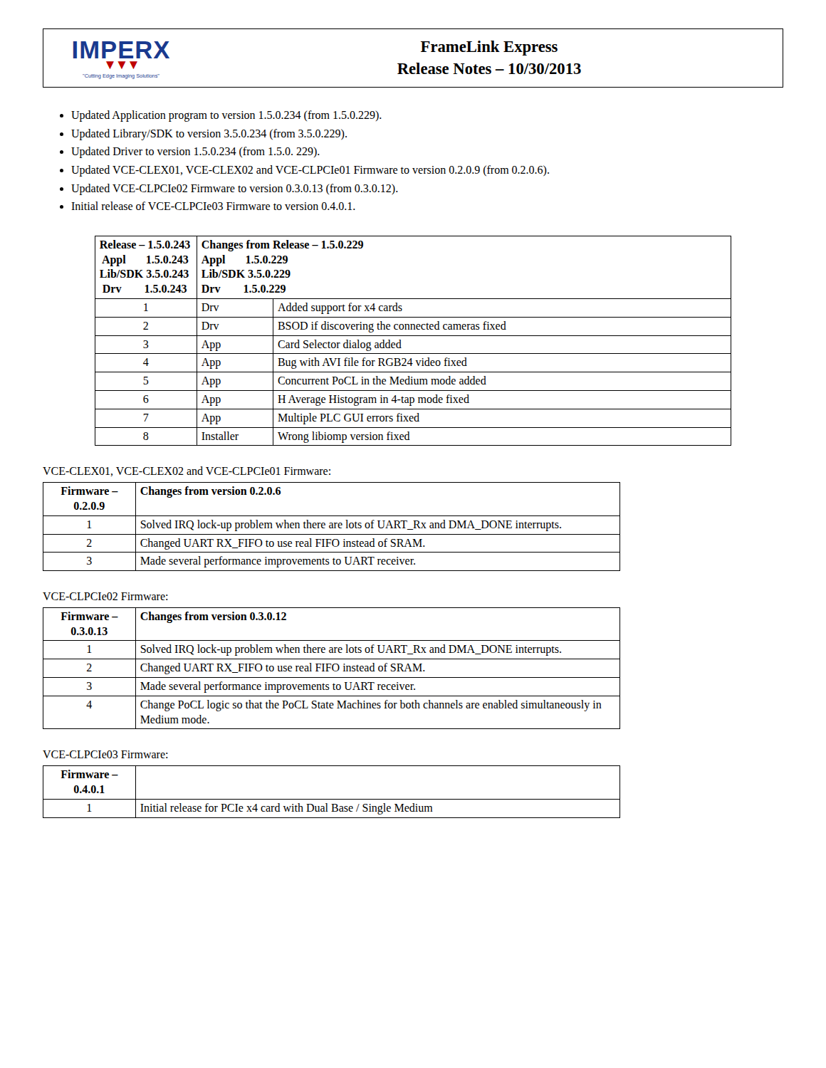IMPERX ▼▼▼ "Cutting Edge Imaging Solutions"
FrameLink Express
Release Notes – 10/30/2013
Updated Application program to version 1.5.0.234 (from 1.5.0.229).
Updated Library/SDK to version 3.5.0.234 (from 3.5.0.229).
Updated Driver to version 1.5.0.234 (from 1.5.0. 229).
Updated VCE-CLEX01, VCE-CLEX02 and VCE-CLPCIe01 Firmware to version 0.2.0.9 (from 0.2.0.6).
Updated VCE-CLPCIe02 Firmware to version 0.3.0.13 (from 0.3.0.12).
Initial release of VCE-CLPCIe03 Firmware to version 0.4.0.1.
| Release – 1.5.0.243 Appl 1.5.0.243 Lib/SDK 3.5.0.243 Drv 1.5.0.243 | Changes from Release – 1.5.0.229 Appl 1.5.0.229 Lib/SDK 3.5.0.229 Drv 1.5.0.229 |
| 1 | Drv | Added support for x4 cards |
| 2 | Drv | BSOD if discovering the connected cameras fixed |
| 3 | App | Card Selector dialog added |
| 4 | App | Bug with AVI file for RGB24 video fixed |
| 5 | App | Concurrent PoCL in the Medium mode added |
| 6 | App | H Average Histogram in 4-tap mode fixed |
| 7 | App | Multiple PLC GUI errors fixed |
| 8 | Installer | Wrong libiomp version fixed |
VCE-CLEX01, VCE-CLEX02 and VCE-CLPCIe01 Firmware:
| Firmware – 0.2.0.9 | Changes from version 0.2.0.6 |
| --- | --- |
| 1 | Solved IRQ lock-up problem when there are lots of UART_Rx and DMA_DONE interrupts. |
| 2 | Changed UART RX_FIFO to use real FIFO instead of SRAM. |
| 3 | Made several performance improvements to UART receiver. |
VCE-CLPCIe02 Firmware:
| Firmware – 0.3.0.13 | Changes from version 0.3.0.12 |
| --- | --- |
| 1 | Solved IRQ lock-up problem when there are lots of UART_Rx and DMA_DONE interrupts. |
| 2 | Changed UART RX_FIFO to use real FIFO instead of SRAM. |
| 3 | Made several performance improvements to UART receiver. |
| 4 | Change PoCL logic so that the PoCL State Machines for both channels are enabled simultaneously in Medium mode. |
VCE-CLPCIe03 Firmware:
| Firmware – 0.4.0.1 | |
| --- | --- |
| 1 | Initial release for PCIe x4 card with Dual Base / Single Medium |